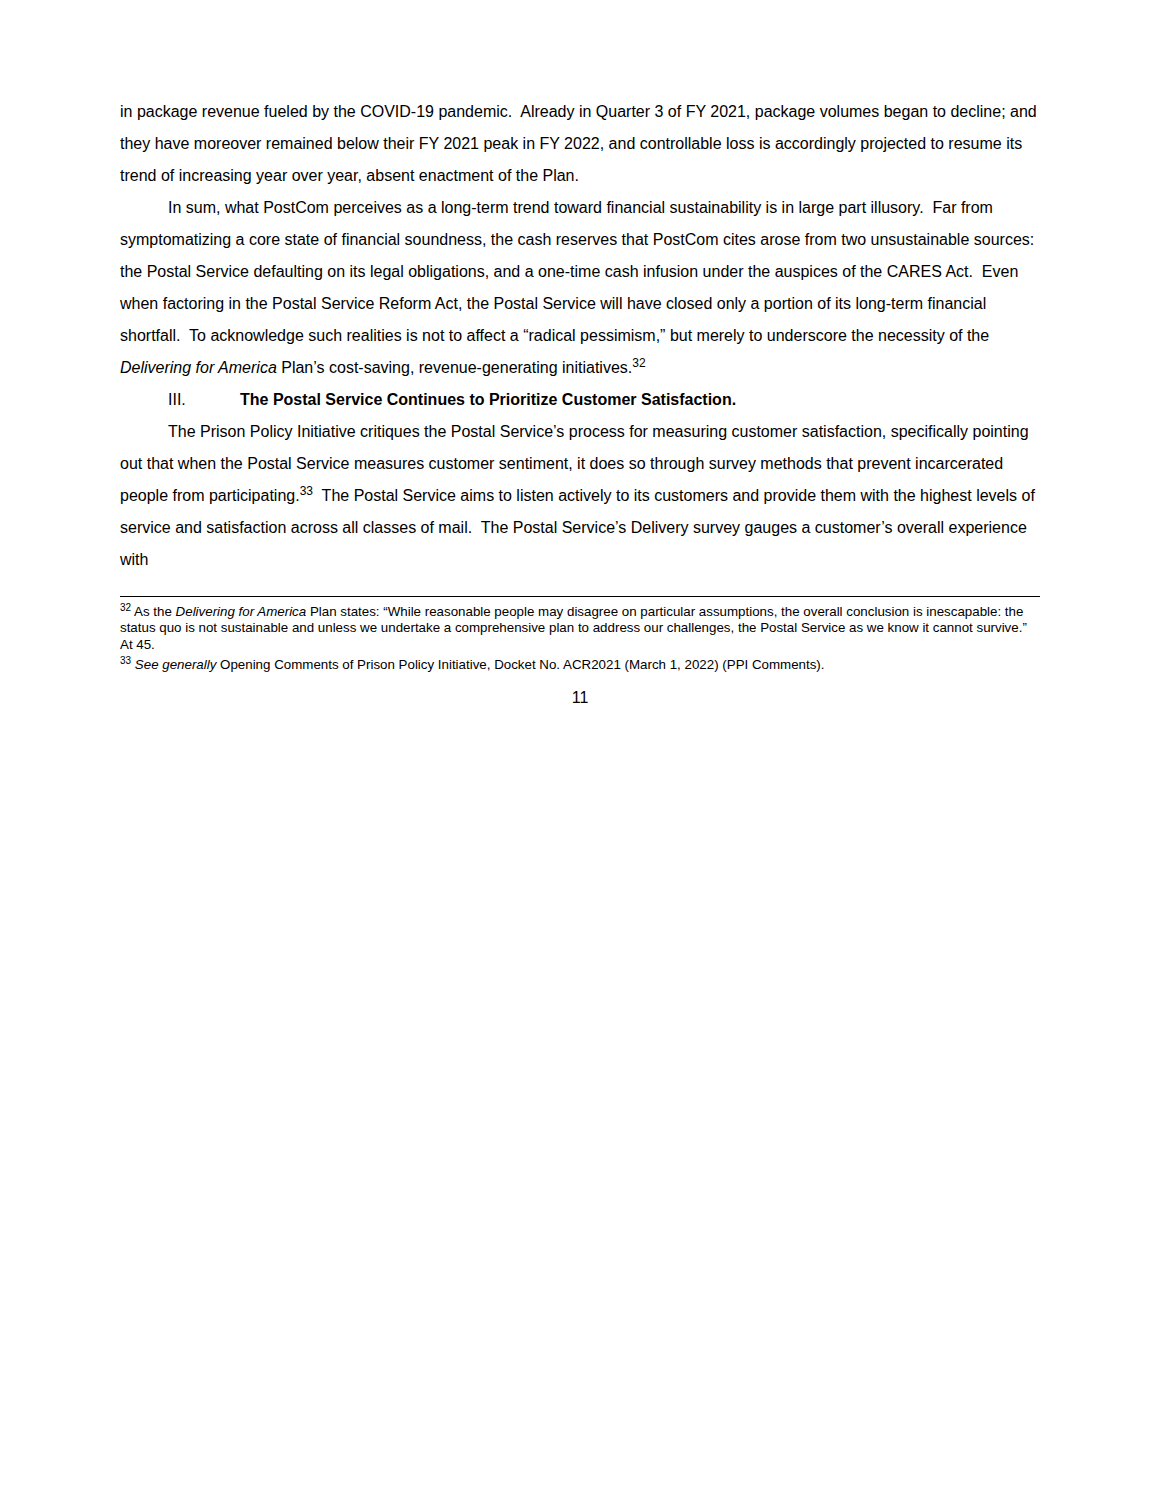in package revenue fueled by the COVID-19 pandemic. Already in Quarter 3 of FY 2021, package volumes began to decline; and they have moreover remained below their FY 2021 peak in FY 2022, and controllable loss is accordingly projected to resume its trend of increasing year over year, absent enactment of the Plan.
In sum, what PostCom perceives as a long-term trend toward financial sustainability is in large part illusory. Far from symptomatizing a core state of financial soundness, the cash reserves that PostCom cites arose from two unsustainable sources: the Postal Service defaulting on its legal obligations, and a one-time cash infusion under the auspices of the CARES Act. Even when factoring in the Postal Service Reform Act, the Postal Service will have closed only a portion of its long-term financial shortfall. To acknowledge such realities is not to affect a “radical pessimism,” but merely to underscore the necessity of the Delivering for America Plan’s cost-saving, revenue-generating initiatives.32
III.
The Postal Service Continues to Prioritize Customer Satisfaction.
The Prison Policy Initiative critiques the Postal Service’s process for measuring customer satisfaction, specifically pointing out that when the Postal Service measures customer sentiment, it does so through survey methods that prevent incarcerated people from participating.33 The Postal Service aims to listen actively to its customers and provide them with the highest levels of service and satisfaction across all classes of mail. The Postal Service’s Delivery survey gauges a customer’s overall experience with
32 As the Delivering for America Plan states: “While reasonable people may disagree on particular assumptions, the overall conclusion is inescapable: the status quo is not sustainable and unless we undertake a comprehensive plan to address our challenges, the Postal Service as we know it cannot survive.” At 45.
33 See generally Opening Comments of Prison Policy Initiative, Docket No. ACR2021 (March 1, 2022) (PPI Comments).
11